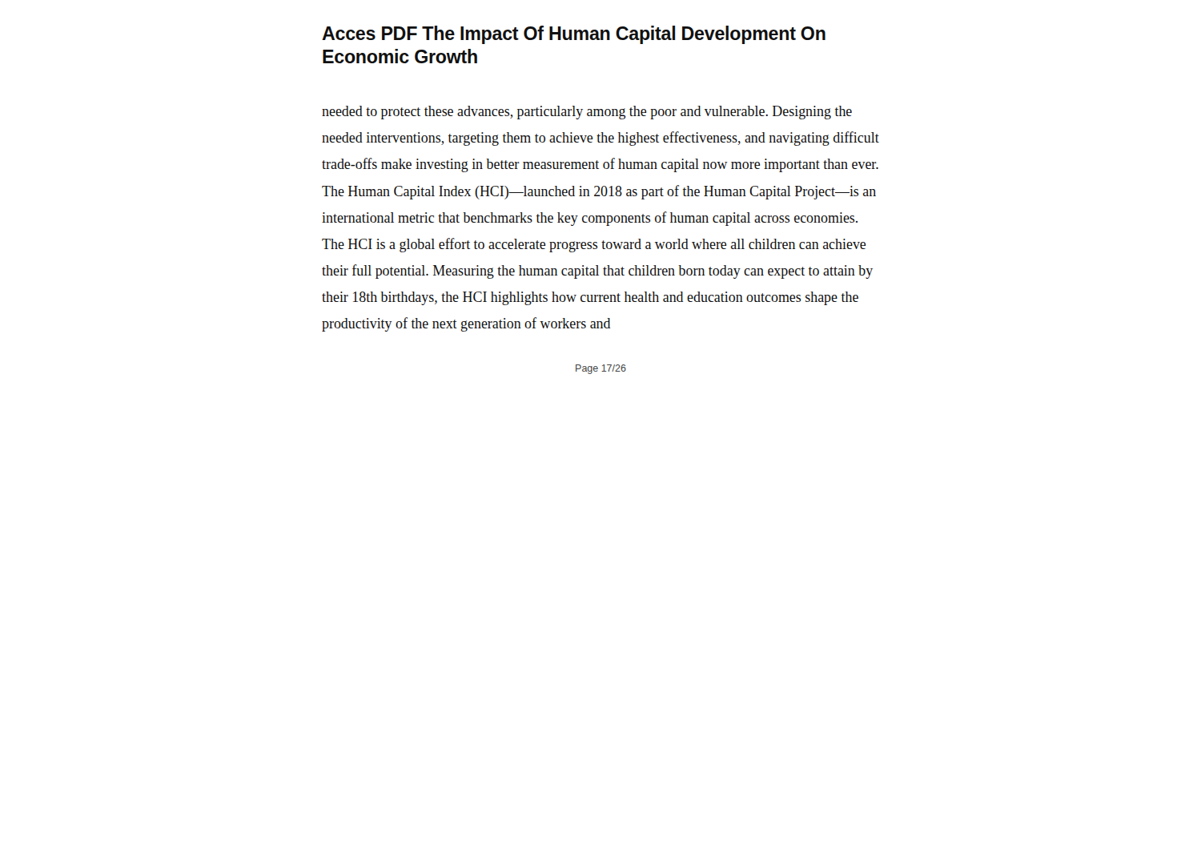Acces PDF The Impact Of Human Capital Development On Economic Growth
needed to protect these advances, particularly among the poor and vulnerable. Designing the needed interventions, targeting them to achieve the highest effectiveness, and navigating difficult trade-offs make investing in better measurement of human capital now more important than ever. The Human Capital Index (HCI)—launched in 2018 as part of the Human Capital Project—is an international metric that benchmarks the key components of human capital across economies. The HCI is a global effort to accelerate progress toward a world where all children can achieve their full potential. Measuring the human capital that children born today can expect to attain by their 18th birthdays, the HCI highlights how current health and education outcomes shape the productivity of the next generation of workers and
Page 17/26